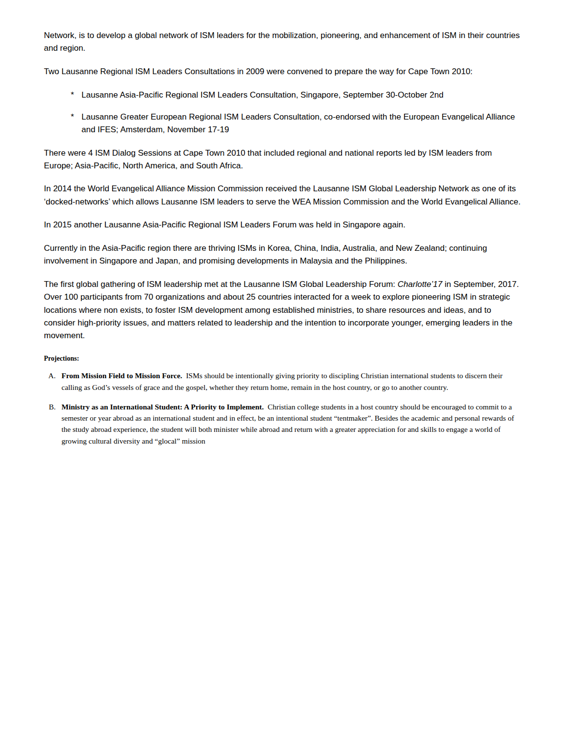Network, is to develop a global network of ISM leaders for the mobilization, pioneering, and enhancement of ISM in their countries and region.
Two Lausanne Regional ISM Leaders Consultations in 2009 were convened to prepare the way for Cape Town 2010:
* Lausanne Asia-Pacific Regional ISM Leaders Consultation, Singapore, September 30-October 2nd
* Lausanne Greater European Regional ISM Leaders Consultation, co-endorsed with the European Evangelical Alliance and IFES; Amsterdam, November 17-19
There were 4 ISM Dialog Sessions at Cape Town 2010 that included regional and national reports led by ISM leaders from Europe; Asia-Pacific, North America, and South Africa.
In 2014 the World Evangelical Alliance Mission Commission received the Lausanne ISM Global Leadership Network as one of its ‘docked-networks’ which allows Lausanne ISM leaders to serve the WEA Mission Commission and the World Evangelical Alliance.
In 2015 another Lausanne Asia-Pacific Regional ISM Leaders Forum was held in Singapore again.
Currently in the Asia-Pacific region there are thriving ISMs in Korea, China, India, Australia, and New Zealand; continuing involvement in Singapore and Japan, and promising developments in Malaysia and the Philippines.
The first global gathering of ISM leadership met at the Lausanne ISM Global Leadership Forum: Charlotte’17 in September, 2017. Over 100 participants from 70 organizations and about 25 countries interacted for a week to explore pioneering ISM in strategic locations where non exists, to foster ISM development among established ministries, to share resources and ideas, and to consider high-priority issues, and matters related to leadership and the intention to incorporate younger, emerging leaders in the movement.
Projections:
From Mission Field to Mission Force. ISMs should be intentionally giving priority to discipling Christian international students to discern their calling as God’s vessels of grace and the gospel, whether they return home, remain in the host country, or go to another country.
Ministry as an International Student: A Priority to Implement. Christian college students in a host country should be encouraged to commit to a semester or year abroad as an international student and in effect, be an intentional student “tentmaker”. Besides the academic and personal rewards of the study abroad experience, the student will both minister while abroad and return with a greater appreciation for and skills to engage a world of growing cultural diversity and “glocal” mission